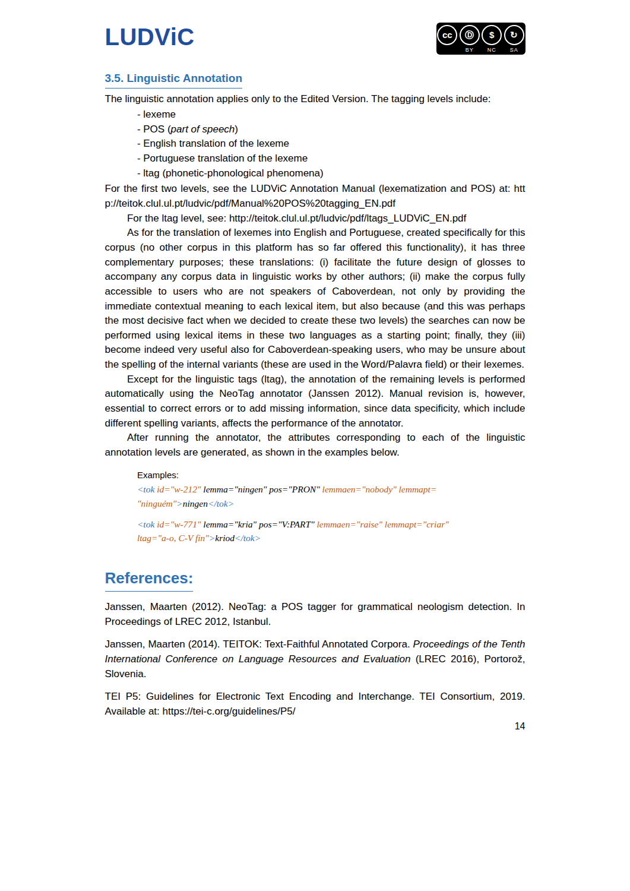LUDVi C
cc
Ⓓ
$
↻
CC BY NC SA
3.5. Linguistic Annotation
The linguistic annotation applies only to the Edited Version. The tagging levels include:
- lexeme
- POS (part of speech)
- English translation of the lexeme
- Portuguese translation of the lexeme
- ltag (phonetic-phonological phenomena)
For the first two levels, see the LUDViC Annotation Manual (lexematization and POS) at: http://teitok.clul.ul.pt/ludvic/pdf/Manual%20POS%20tagging_EN.pdf
For the ltag level, see: http://teitok.clul.ul.pt/ludvic/pdf/ltags_LUDViC_EN.pdf
As for the translation of lexemes into English and Portuguese, created specifically for this corpus (no other corpus in this platform has so far offered this functionality), it has three complementary purposes; these translations: (i) facilitate the future design of glosses to accompany any corpus data in linguistic works by other authors; (ii) make the corpus fully accessible to users who are not speakers of Caboverdean, not only by providing the immediate contextual meaning to each lexical item, but also because (and this was perhaps the most decisive fact when we decided to create these two levels) the searches can now be performed using lexical items in these two languages as a starting point; finally, they (iii) become indeed very useful also for Caboverdean-speaking users, who may be unsure about the spelling of the internal variants (these are used in the Word/Palavra field) or their lexemes.
Except for the linguistic tags (ltag), the annotation of the remaining levels is performed automatically using the NeoTag annotator (Janssen 2012). Manual revision is, however, essential to correct errors or to add missing information, since data specificity, which include different spelling variants, affects the performance of the annotator.
After running the annotator, the attributes corresponding to each of the linguistic annotation levels are generated, as shown in the examples below.
Examples:
<tok id="w-212" lemma="ningen" pos="PRON" lemmaen="nobody" lemmapt=
"ninguém">ningen</tok>
<tok id="w-771" lemma="kria" pos="V:PART" lemmaen="raise" lemmapt="criar"
ltag="a-o, C-V fin">kriod</tok>
References:
Janssen, Maarten (2012). NeoTag: a POS tagger for grammatical neologism detection. In Proceedings of LREC 2012, Istanbul.
Janssen, Maarten (2014). TEITOK: Text-Faithful Annotated Corpora. Proceedings of the Tenth International Conference on Language Resources and Evaluation (LREC 2016), Portorož, Slovenia.
TEI P5: Guidelines for Electronic Text Encoding and Interchange. TEI Consortium, 2019. Available at: https://tei-c.org/guidelines/P5/
14